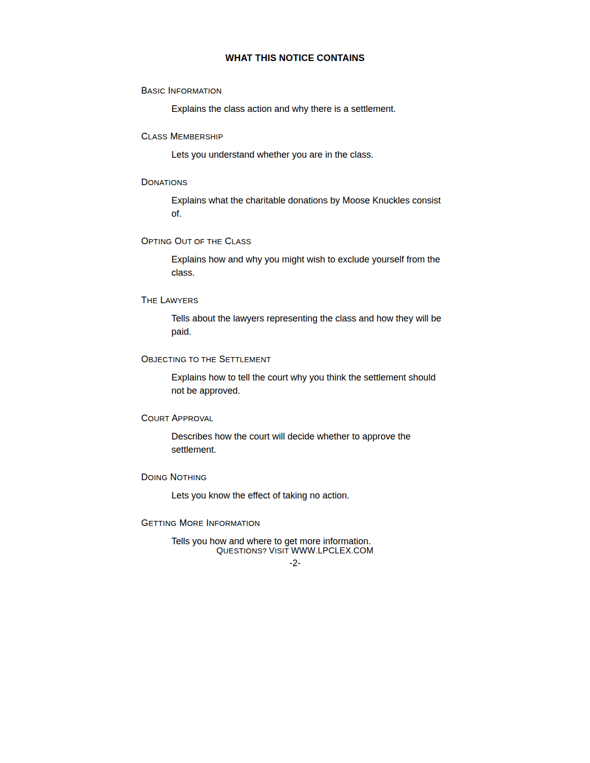WHAT THIS NOTICE CONTAINS
BASIC INFORMATION
Explains the class action and why there is a settlement.
CLASS MEMBERSHIP
Lets you understand whether you are in the class.
DONATIONS
Explains what the charitable donations by Moose Knuckles consist of.
OPTING OUT OF THE CLASS
Explains how and why you might wish to exclude yourself from the class.
THE LAWYERS
Tells about the lawyers representing the class and how they will be paid.
OBJECTING TO THE SETTLEMENT
Explains how to tell the court why you think the settlement should not be approved.
COURT APPROVAL
Describes how the court will decide whether to approve the settlement.
DOING NOTHING
Lets you know the effect of taking no action.
GETTING MORE INFORMATION
Tells you how and where to get more information.
QUESTIONS? VISIT WWW.LPCLEX.COM
-2-